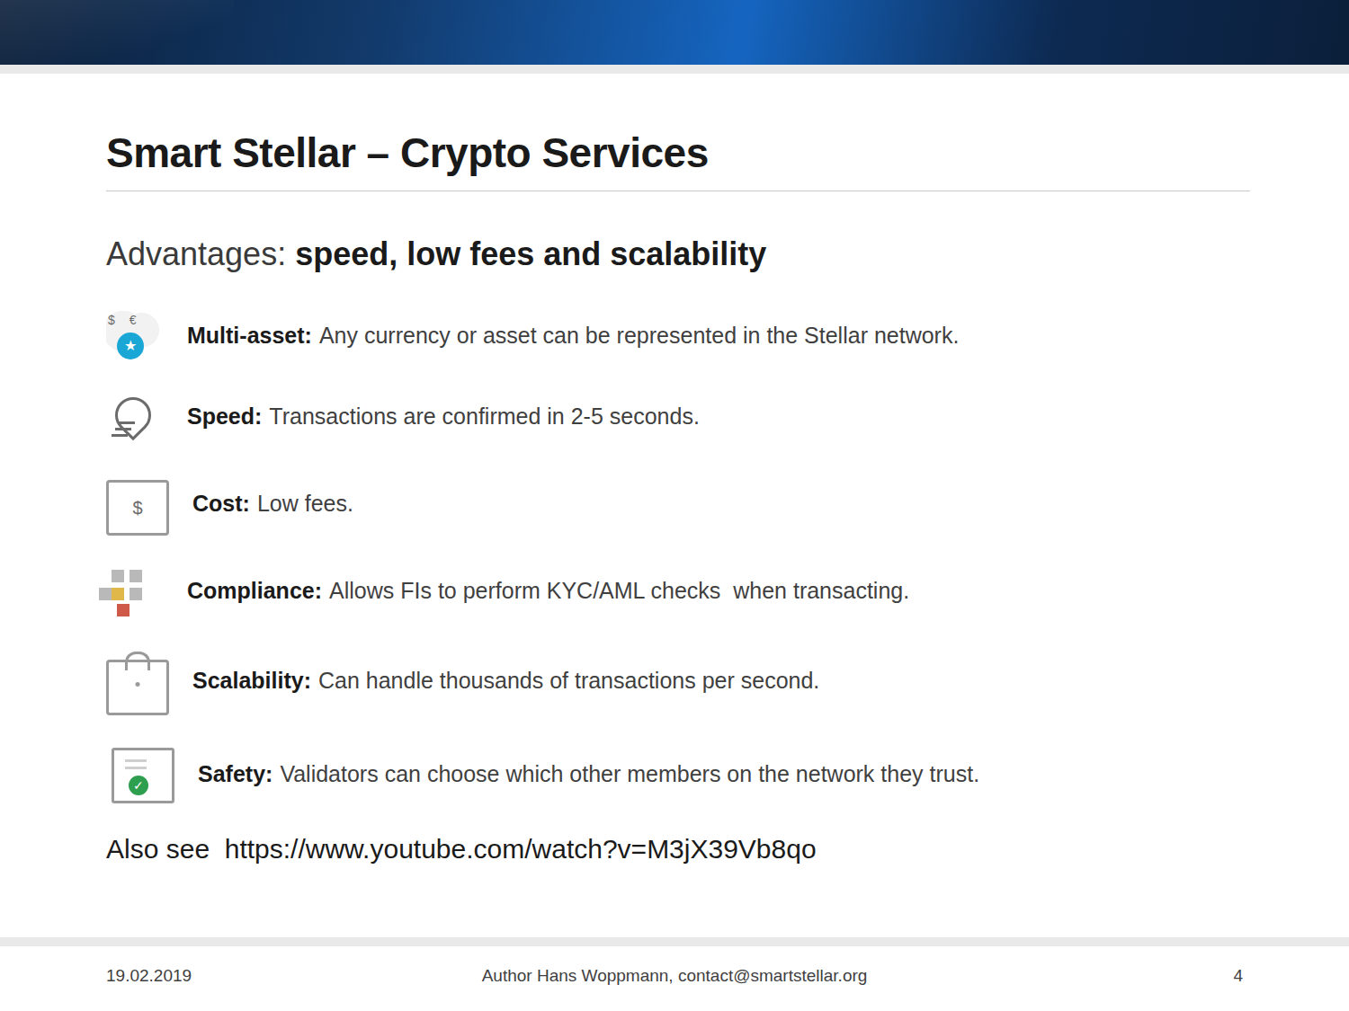Smart Stellar – Crypto Services
Advantages: speed, low fees and scalability
Multi-asset: Any currency or asset can be represented in the Stellar network.
Speed: Transactions are confirmed in 2-5 seconds.
Cost: Low fees.
Compliance: Allows FIs to perform KYC/AML checks when transacting.
Scalability: Can handle thousands of transactions per second.
Safety: Validators can choose which other members on the network they trust.
Also see https://www.youtube.com/watch?v=M3jX39Vb8qo
19.02.2019 Author Hans Woppmann, contact@smartstellar.org 4